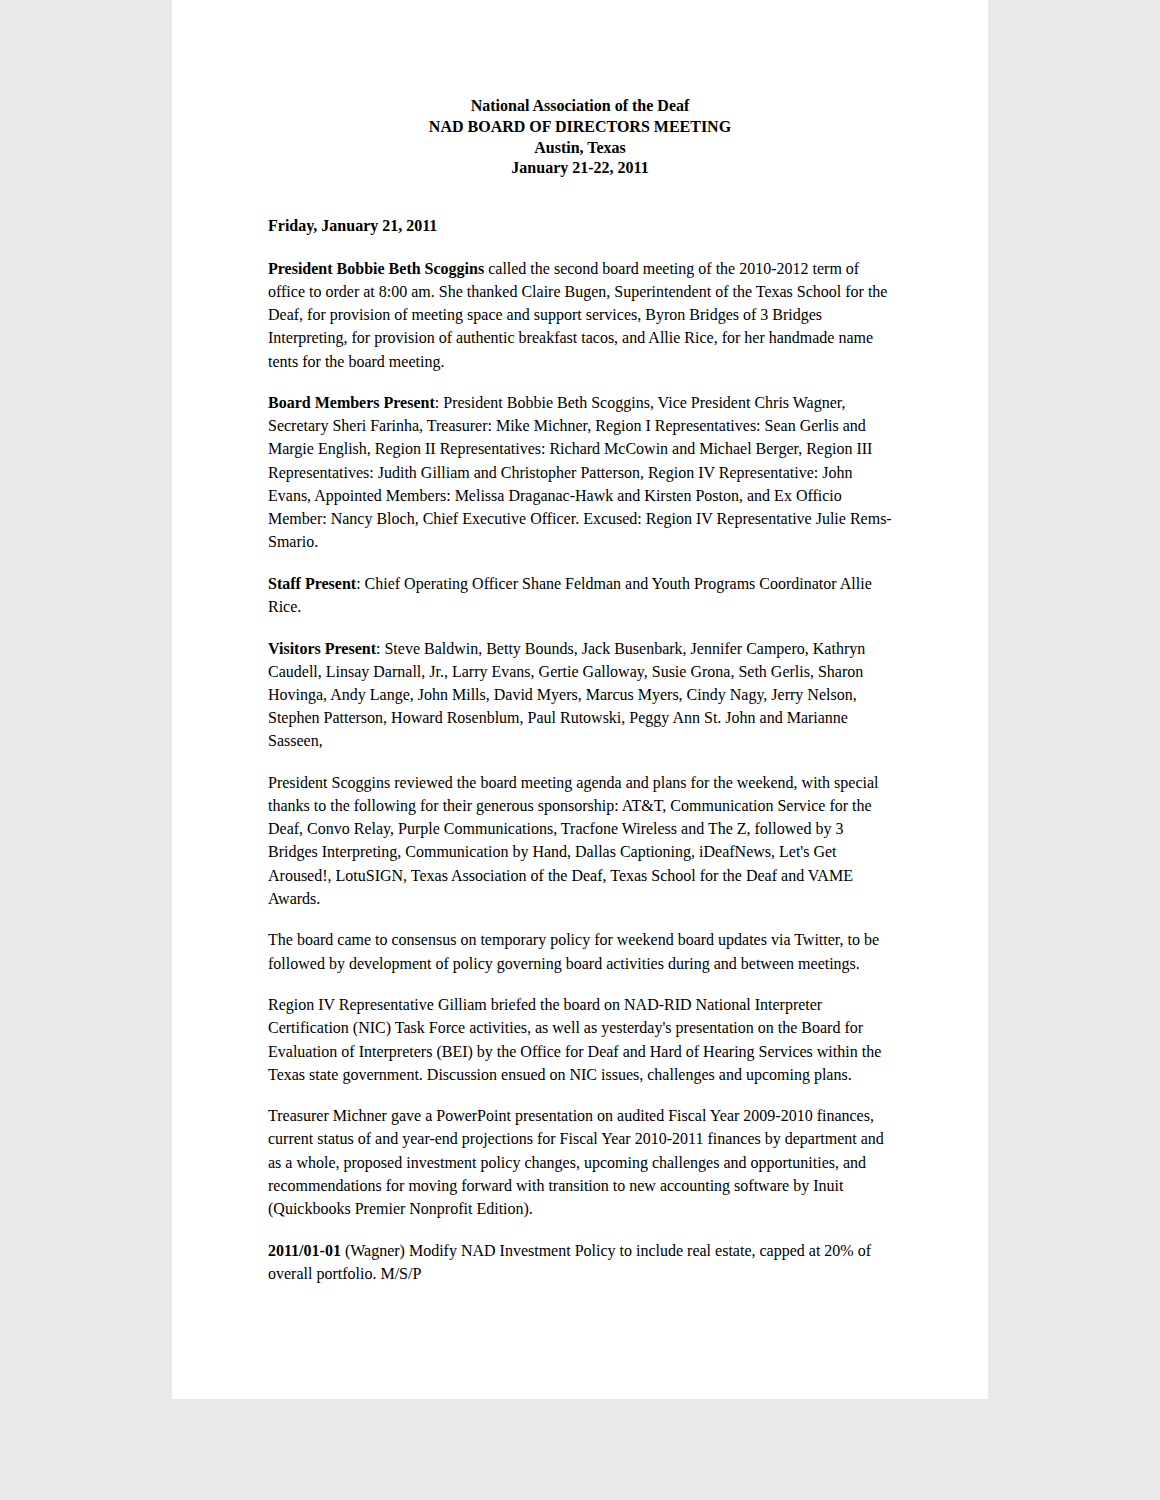National Association of the Deaf NAD BOARD OF DIRECTORS MEETING Austin, Texas January 21-22, 2011
Friday, January 21, 2011
President Bobbie Beth Scoggins called the second board meeting of the 2010-2012 term of office to order at 8:00 am. She thanked Claire Bugen, Superintendent of the Texas School for the Deaf, for provision of meeting space and support services, Byron Bridges of 3 Bridges Interpreting, for provision of authentic breakfast tacos, and Allie Rice, for her handmade name tents for the board meeting.
Board Members Present: President Bobbie Beth Scoggins, Vice President Chris Wagner, Secretary Sheri Farinha, Treasurer: Mike Michner, Region I Representatives: Sean Gerlis and Margie English, Region II Representatives: Richard McCowin and Michael Berger, Region III Representatives: Judith Gilliam and Christopher Patterson, Region IV Representative: John Evans, Appointed Members: Melissa Draganac-Hawk and Kirsten Poston, and Ex Officio Member: Nancy Bloch, Chief Executive Officer. Excused: Region IV Representative Julie Rems-Smario.
Staff Present: Chief Operating Officer Shane Feldman and Youth Programs Coordinator Allie Rice.
Visitors Present: Steve Baldwin, Betty Bounds, Jack Busenbark, Jennifer Campero, Kathryn Caudell, Linsay Darnall, Jr., Larry Evans, Gertie Galloway, Susie Grona, Seth Gerlis, Sharon Hovinga, Andy Lange, John Mills, David Myers, Marcus Myers, Cindy Nagy, Jerry Nelson, Stephen Patterson, Howard Rosenblum, Paul Rutowski, Peggy Ann St. John and Marianne Sasseen,
President Scoggins reviewed the board meeting agenda and plans for the weekend, with special thanks to the following for their generous sponsorship: AT&T, Communication Service for the Deaf, Convo Relay, Purple Communications, Tracfone Wireless and The Z, followed by 3 Bridges Interpreting, Communication by Hand, Dallas Captioning, iDeafNews, Let's Get Aroused!, LotuSIGN, Texas Association of the Deaf, Texas School for the Deaf and VAME Awards.
The board came to consensus on temporary policy for weekend board updates via Twitter, to be followed by development of policy governing board activities during and between meetings.
Region IV Representative Gilliam briefed the board on NAD-RID National Interpreter Certification (NIC) Task Force activities, as well as yesterday's presentation on the Board for Evaluation of Interpreters (BEI) by the Office for Deaf and Hard of Hearing Services within the Texas state government. Discussion ensued on NIC issues, challenges and upcoming plans.
Treasurer Michner gave a PowerPoint presentation on audited Fiscal Year 2009-2010 finances, current status of and year-end projections for Fiscal Year 2010-2011 finances by department and as a whole, proposed investment policy changes, upcoming challenges and opportunities, and recommendations for moving forward with transition to new accounting software by Inuit (Quickbooks Premier Nonprofit Edition).
2011/01-01 (Wagner) Modify NAD Investment Policy to include real estate, capped at 20% of overall portfolio. M/S/P